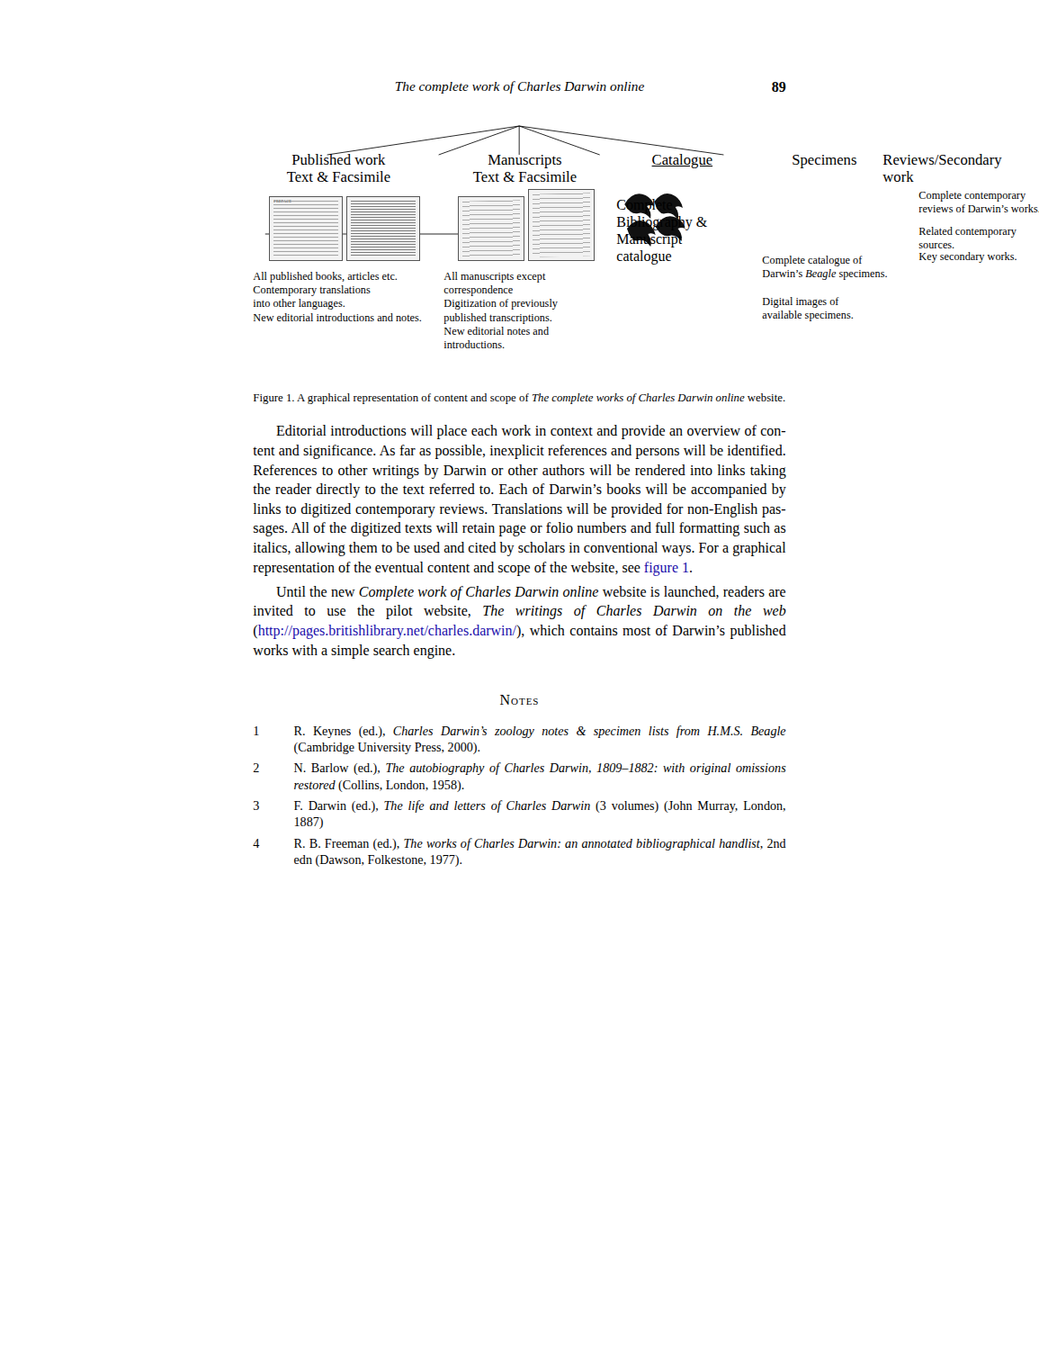The complete work of Charles Darwin online 89
Published work
Text & Facsimile
PREFACE
All published books, articles etc.
Contemporary translations
into other languages.
New editorial introductions and notes.
Manuscripts
Text & Facsimile
All manuscripts except
correspondence
Digitization of previously
published transcriptions.
New editorial notes and
introductions.
Catalogue
Complete
Bibliography &
Manuscript
catalogue
Specimens
Complete catalogue of
Darwin’s Beagle specimens.
Digital images of
available specimens.
Reviews/Secondary work
Complete contemporary
reviews of Darwin’s works.
Related contemporary sources.
Key secondary works.
Figure 1. A graphical representation of content and scope of The complete works of Charles Darwin online website.
Editorial introductions will place each work in context and provide an overview of content and significance. As far as possible, inexplicit references and persons will be identified. References to other writings by Darwin or other authors will be rendered into links taking the reader directly to the text referred to. Each of Darwin’s books will be accompanied by links to digitized contemporary reviews. Translations will be provided for non-English passages. All of the digitized texts will retain page or folio numbers and full formatting such as italics, allowing them to be used and cited by scholars in conventional ways. For a graphical representation of the eventual content and scope of the website, see figure 1.
Until the new Complete work of Charles Darwin online website is launched, readers are invited to use the pilot website, The writings of Charles Darwin on the web (http://pages.britishlibrary.net/charles.darwin/), which contains most of Darwin’s published works with a simple search engine.
Notes
1 R. Keynes (ed.), Charles Darwin’s zoology notes & specimen lists from H.M.S. Beagle (Cambridge University Press, 2000).
2 N. Barlow (ed.), The autobiography of Charles Darwin, 1809–1882: with original omissions restored (Collins, London, 1958).
3 F. Darwin (ed.), The life and letters of Charles Darwin (3 volumes) (John Murray, London, 1887)
4 R. B. Freeman (ed.), The works of Charles Darwin: an annotated bibliographical handlist, 2nd edn (Dawson, Folkestone, 1977).